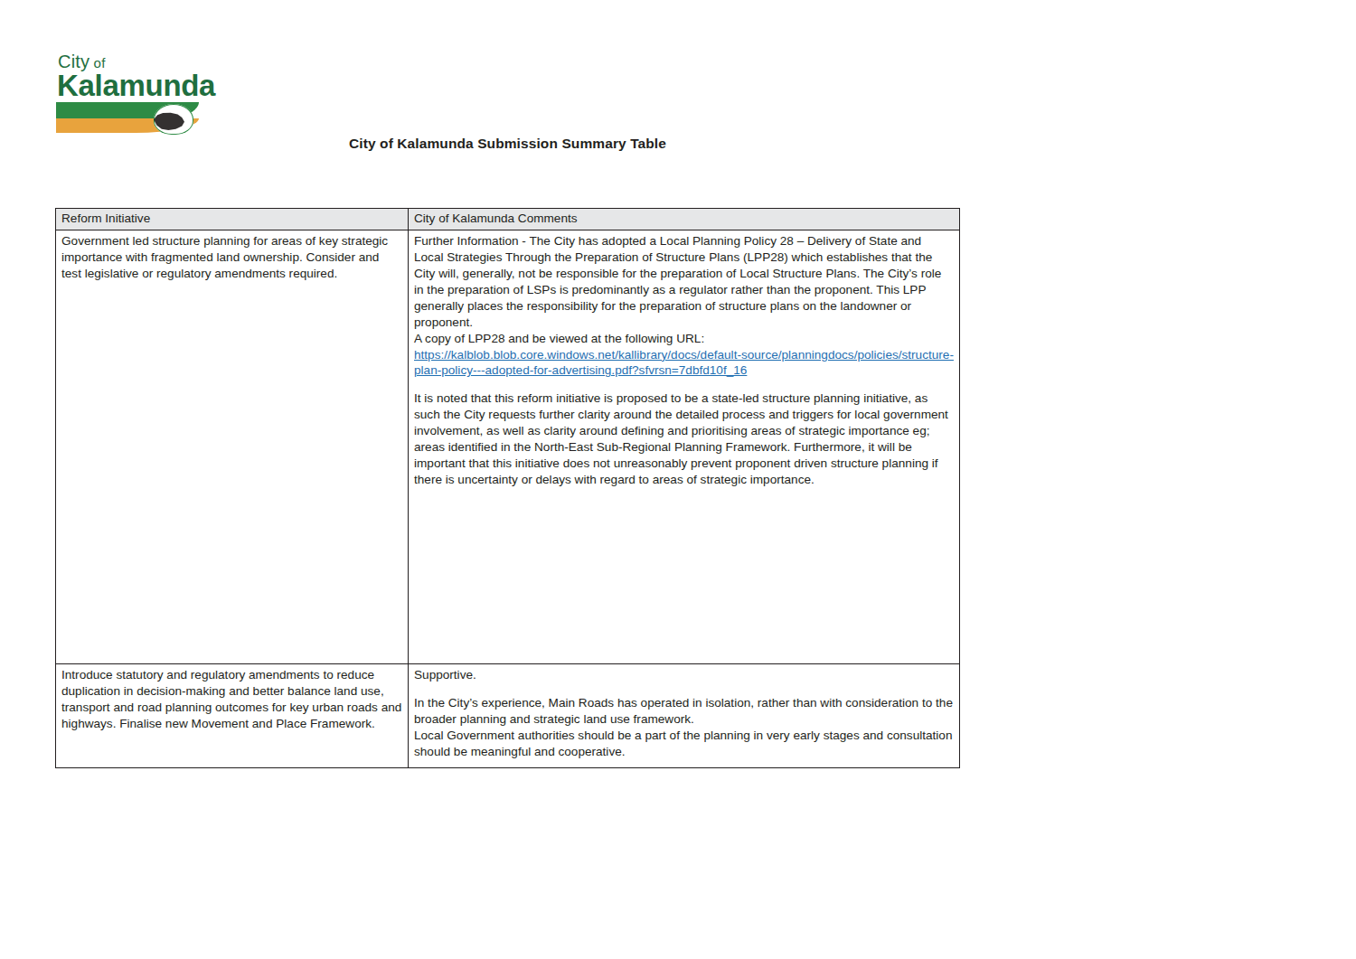City of
Kalamunda
City of Kalamunda Submission Summary Table
| Reform Initiative | City of Kalamunda Comments |
| --- | --- |
| Government led structure planning for areas of key strategic importance with fragmented land ownership. Consider and test legislative or regulatory amendments required. | Further Information - The City has adopted a Local Planning Policy 28 – Delivery of State and Local Strategies Through the Preparation of Structure Plans (LPP28) which establishes that the City will, generally, not be responsible for the preparation of Local Structure Plans. The City’s role in the preparation of LSPs is predominantly as a regulator rather than the proponent. This LPP generally places the responsibility for the preparation of structure plans on the landowner or proponent. A copy of LPP28 and be viewed at the following URL: https://kalblob.blob.core.windows.net/kallibrary/docs/default-source/planningdocs/policies/structure-plan-policy---adopted-for-advertising.pdf?sfvrsn=7dbfd10f_16 It is noted that this reform initiative is proposed to be a state-led structure planning initiative, as such the City requests further clarity around the detailed process and triggers for local government involvement, as well as clarity around defining and prioritising areas of strategic importance eg; areas identified in the North-East Sub-Regional Planning Framework. Furthermore, it will be important that this initiative does not unreasonably prevent proponent driven structure planning if there is uncertainty or delays with regard to areas of strategic importance. |
| Introduce statutory and regulatory amendments to reduce duplication in decision-making and better balance land use, transport and road planning outcomes for key urban roads and highways. Finalise new Movement and Place Framework. | Supportive. In the City’s experience, Main Roads has operated in isolation, rather than with consideration to the broader planning and strategic land use framework. Local Government authorities should be a part of the planning in very early stages and consultation should be meaningful and cooperative. |